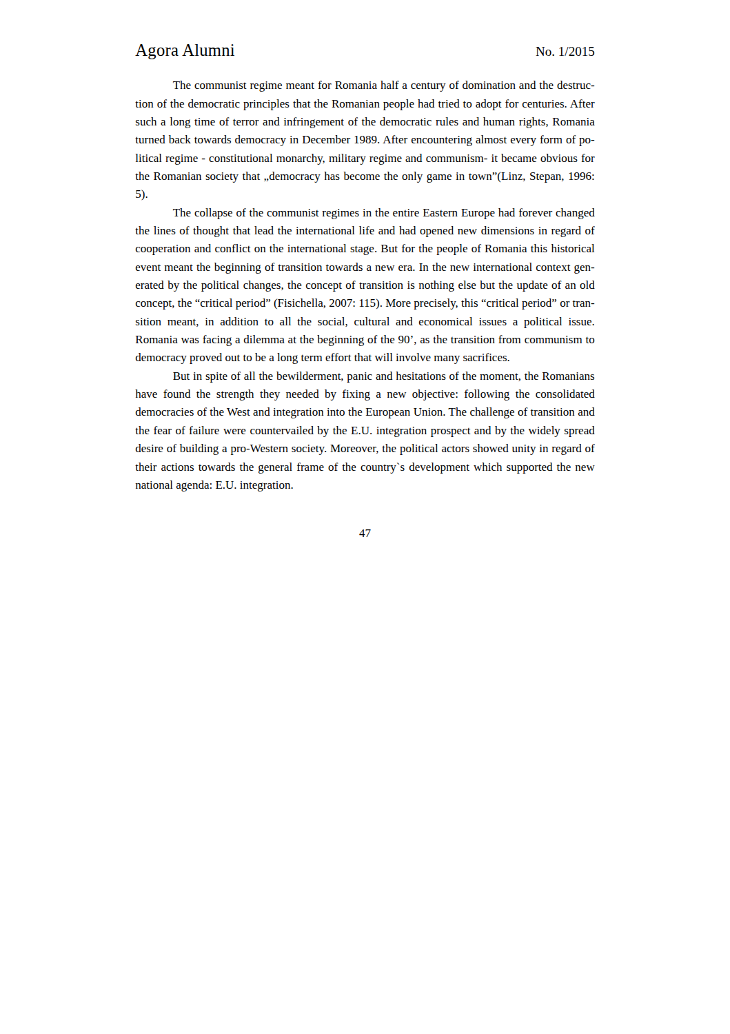Agora Alumni No. 1/2015
The communist regime meant for Romania half a century of domination and the destruction of the democratic principles that the Romanian people had tried to adopt for centuries. After such a long time of terror and infringement of the democratic rules and human rights, Romania turned back towards democracy in December 1989. After encountering almost every form of political regime - constitutional monarchy, military regime and communism- it became obvious for the Romanian society that „democracy has become the only game in town”(Linz, Stepan, 1996: 5).
The collapse of the communist regimes in the entire Eastern Europe had forever changed the lines of thought that lead the international life and had opened new dimensions in regard of cooperation and conflict on the international stage. But for the people of Romania this historical event meant the beginning of transition towards a new era. In the new international context generated by the political changes, the concept of transition is nothing else but the update of an old concept, the “critical period” (Fisichella, 2007: 115). More precisely, this “critical period” or transition meant, in addition to all the social, cultural and economical issues a political issue. Romania was facing a dilemma at the beginning of the 90’, as the transition from communism to democracy proved out to be a long term effort that will involve many sacrifices.
But in spite of all the bewilderment, panic and hesitations of the moment, the Romanians have found the strength they needed by fixing a new objective: following the consolidated democracies of the West and integration into the European Union. The challenge of transition and the fear of failure were countervailed by the E.U. integration prospect and by the widely spread desire of building a pro-Western society. Moreover, the political actors showed unity in regard of their actions towards the general frame of the country`s development which supported the new national agenda: E.U. integration.
47